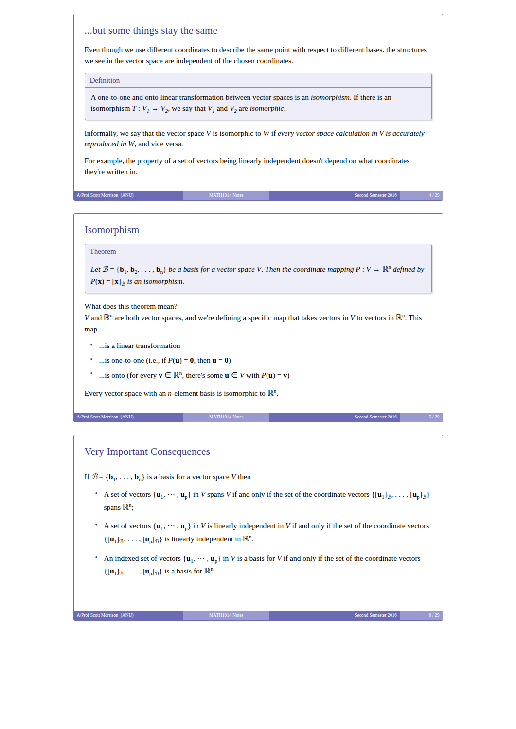...but some things stay the same
Even though we use different coordinates to describe the same point with respect to different bases, the structures we see in the vector space are independent of the chosen coordinates.
Definition
A one-to-one and onto linear transformation between vector spaces is an isomorphism. If there is an isomorphism T : V1 → V2, we say that V1 and V2 are isomorphic.
Informally, we say that the vector space V is isomorphic to W if every vector space calculation in V is accurately reproduced in W, and vice versa.
For example, the property of a set of vectors being linearly independent doesn't depend on what coordinates they're written in.
A/Prof Scott Morrison (ANU)
MATH1014 Notes
Second Semester 2016
4 / 29
Isomorphism
Theorem
Let ℬ = {b1, b2, . . . , bn} be a basis for a vector space V. Then the coordinate mapping P : V → ℝn defined by P(x) = [x]ℬ is an isomorphism.
What does this theorem mean?
V and ℝn are both vector spaces, and we're defining a specific map that takes vectors in V to vectors in ℝn. This map
...is a linear transformation
...is one-to-one (i.e., if P(u) = 0, then u = 0)
...is onto (for every v ∈ ℝn, there's some u ∈ V with P(u) = v)
Every vector space with an n-element basis is isomorphic to ℝn.
A/Prof Scott Morrison (ANU)
MATH1014 Notes
Second Semester 2016
5 / 29
Very Important Consequences
If ℬ = {b1, . . . , bn} is a basis for a vector space V then
A set of vectors {u1, ⋯ , up} in V spans V if and only if the set of the coordinate vectors {[u1]ℬ, . . . , [up]ℬ} spans ℝn;
A set of vectors {u1, ⋯ , up} in V is linearly independent in V if and only if the set of the coordinate vectors {[u1]ℬ, . . . , [up]ℬ} is linearly independent in ℝn.
An indexed set of vectors {u1, ⋯ , up} in V is a basis for V if and only if the set of the coordinate vectors {[u1]ℬ, . . . , [up]ℬ} is a basis for ℝn.
A/Prof Scott Morrison (ANU)
MATH1014 Notes
Second Semester 2016
6 / 29